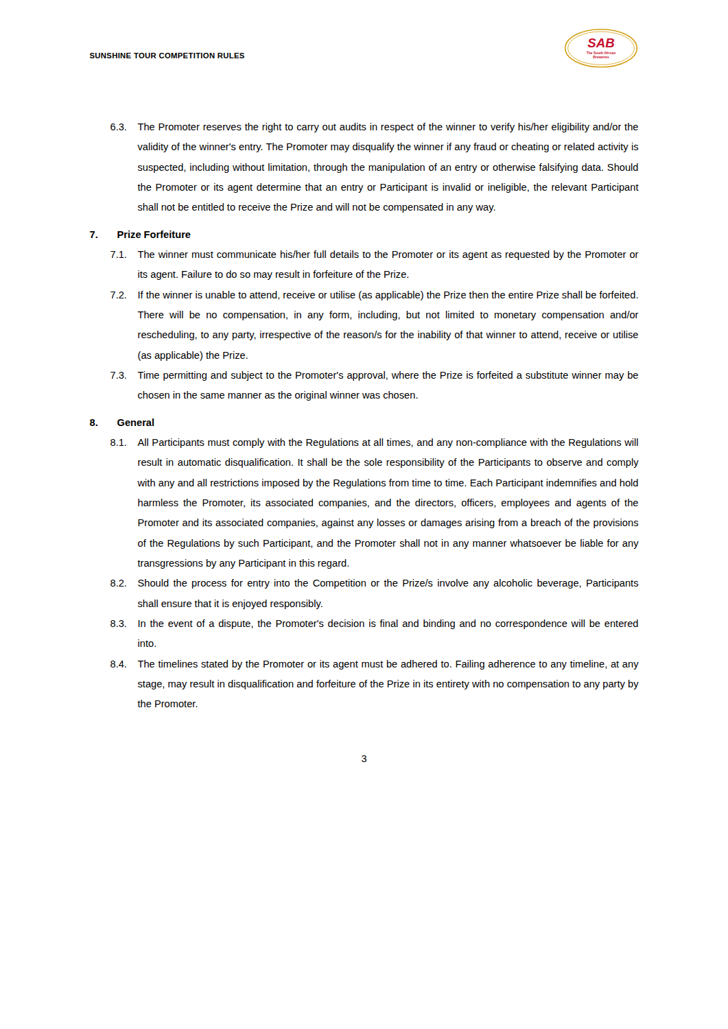SUNSHINE TOUR COMPETITION RULES
SAB The South African Breweries
6.3.
The Promoter reserves the right to carry out audits in respect of the winner to verify his/her eligibility and/or the validity of the winner's entry. The Promoter may disqualify the winner if any fraud or cheating or related activity is suspected, including without limitation, through the manipulation of an entry or otherwise falsifying data. Should the Promoter or its agent determine that an entry or Participant is invalid or ineligible, the relevant Participant shall not be entitled to receive the Prize and will not be compensated in any way.
7.
Prize Forfeiture
7.1.
The winner must communicate his/her full details to the Promoter or its agent as requested by the Promoter or its agent. Failure to do so may result in forfeiture of the Prize.
7.2.
If the winner is unable to attend, receive or utilise (as applicable) the Prize then the entire Prize shall be forfeited. There will be no compensation, in any form, including, but not limited to monetary compensation and/or rescheduling, to any party, irrespective of the reason/s for the inability of that winner to attend, receive or utilise (as applicable) the Prize.
7.3.
Time permitting and subject to the Promoter's approval, where the Prize is forfeited a substitute winner may be chosen in the same manner as the original winner was chosen.
8.
General
8.1.
All Participants must comply with the Regulations at all times, and any non-compliance with the Regulations will result in automatic disqualification. It shall be the sole responsibility of the Participants to observe and comply with any and all restrictions imposed by the Regulations from time to time. Each Participant indemnifies and hold harmless the Promoter, its associated companies, and the directors, officers, employees and agents of the Promoter and its associated companies, against any losses or damages arising from a breach of the provisions of the Regulations by such Participant, and the Promoter shall not in any manner whatsoever be liable for any transgressions by any Participant in this regard.
8.2.
Should the process for entry into the Competition or the Prize/s involve any alcoholic beverage, Participants shall ensure that it is enjoyed responsibly.
8.3.
In the event of a dispute, the Promoter's decision is final and binding and no correspondence will be entered into.
8.4.
The timelines stated by the Promoter or its agent must be adhered to. Failing adherence to any timeline, at any stage, may result in disqualification and forfeiture of the Prize in its entirety with no compensation to any party by the Promoter.
3